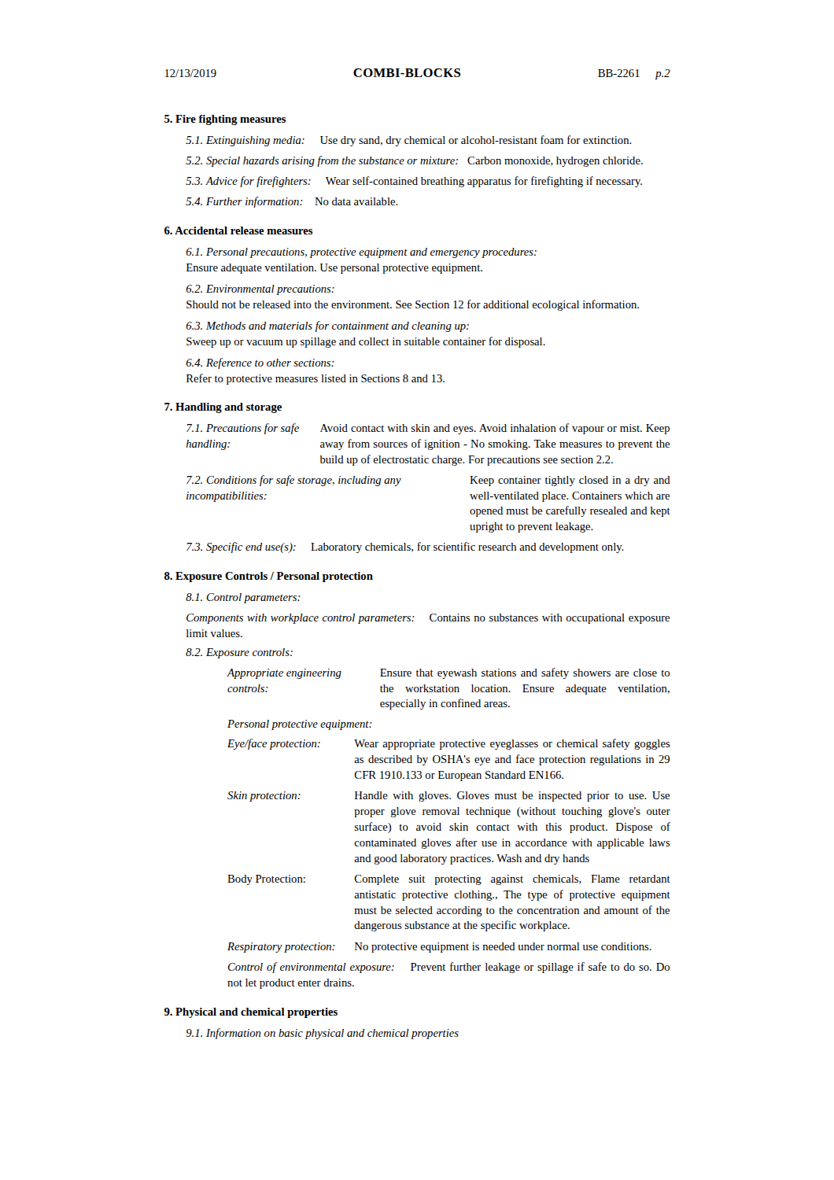12/13/2019
COMBI-BLOCKS
BB-2261 p.2
5. Fire fighting measures
5.1. Extinguishing media:
Use dry sand, dry chemical or alcohol-resistant foam for extinction.
5.2. Special hazards arising from the substance or mixture: Carbon monoxide, hydrogen chloride.
5.3. Advice for firefighters: Wear self-contained breathing apparatus for firefighting if necessary.
5.4. Further information: No data available.
6. Accidental release measures
6.1. Personal precautions, protective equipment and emergency procedures:
Ensure adequate ventilation. Use personal protective equipment.
6.2. Environmental precautions:
Should not be released into the environment. See Section 12 for additional ecological information.
6.3. Methods and materials for containment and cleaning up:
Sweep up or vacuum up spillage and collect in suitable container for disposal.
6.4. Reference to other sections:
Refer to protective measures listed in Sections 8 and 13.
7. Handling and storage
7.1. Precautions for safe handling:
Avoid contact with skin and eyes. Avoid inhalation of vapour or mist. Keep away from sources of ignition - No smoking. Take measures to prevent the build up of electrostatic charge. For precautions see section 2.2.
7.2. Conditions for safe storage, including any incompatibilities:
Keep container tightly closed in a dry and well-ventilated place. Containers which are opened must be carefully resealed and kept upright to prevent leakage.
7.3. Specific end use(s): Laboratory chemicals, for scientific research and development only.
8. Exposure Controls / Personal protection
8.1. Control parameters:
Components with workplace control parameters: Contains no substances with occupational exposure limit values.
8.2. Exposure controls:
Appropriate engineering controls:
Ensure that eyewash stations and safety showers are close to the workstation location. Ensure adequate ventilation, especially in confined areas.
Personal protective equipment:
Eye/face protection:
Wear appropriate protective eyeglasses or chemical safety goggles as described by OSHA's eye and face protection regulations in 29 CFR 1910.133 or European Standard EN166.
Skin protection:
Handle with gloves. Gloves must be inspected prior to use. Use proper glove removal technique (without touching glove's outer surface) to avoid skin contact with this product. Dispose of contaminated gloves after use in accordance with applicable laws and good laboratory practices. Wash and dry hands
Body Protection:
Complete suit protecting against chemicals, Flame retardant antistatic protective clothing., The type of protective equipment must be selected according to the concentration and amount of the dangerous substance at the specific workplace.
Respiratory protection:
No protective equipment is needed under normal use conditions.
Control of environmental exposure: Prevent further leakage or spillage if safe to do so. Do not let product enter drains.
9. Physical and chemical properties
9.1. Information on basic physical and chemical properties